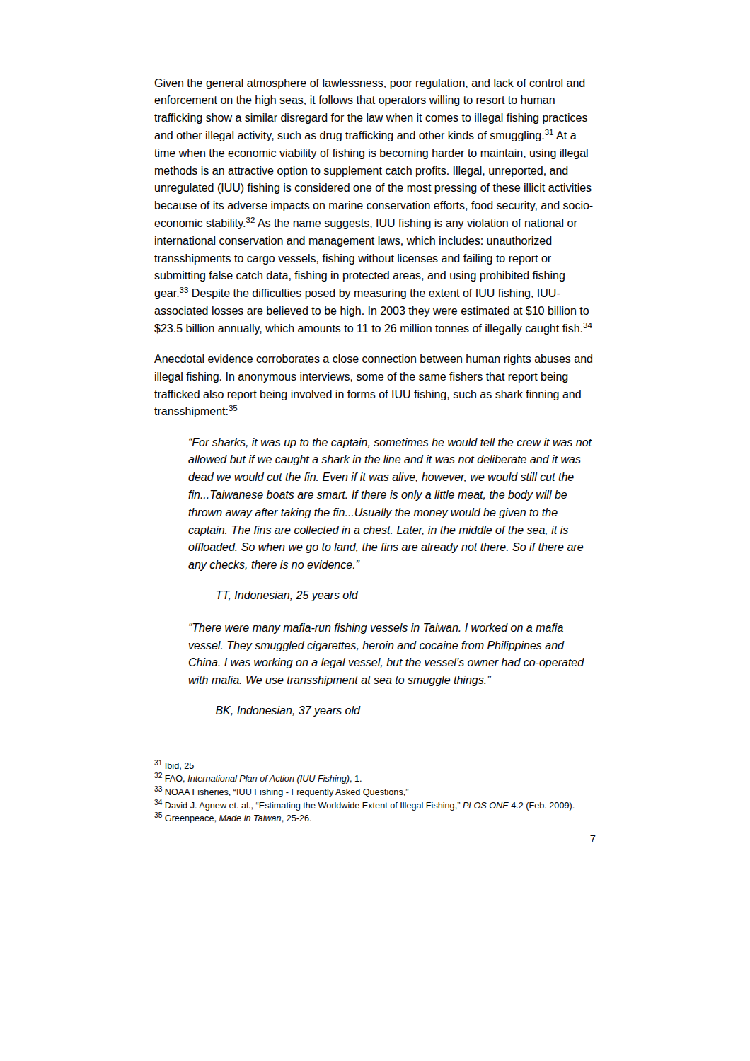Given the general atmosphere of lawlessness, poor regulation, and lack of control and enforcement on the high seas, it follows that operators willing to resort to human trafficking show a similar disregard for the law when it comes to illegal fishing practices and other illegal activity, such as drug trafficking and other kinds of smuggling.31 At a time when the economic viability of fishing is becoming harder to maintain, using illegal methods is an attractive option to supplement catch profits. Illegal, unreported, and unregulated (IUU) fishing is considered one of the most pressing of these illicit activities because of its adverse impacts on marine conservation efforts, food security, and socio-economic stability.32 As the name suggests, IUU fishing is any violation of national or international conservation and management laws, which includes: unauthorized transshipments to cargo vessels, fishing without licenses and failing to report or submitting false catch data, fishing in protected areas, and using prohibited fishing gear.33 Despite the difficulties posed by measuring the extent of IUU fishing, IUU-associated losses are believed to be high. In 2003 they were estimated at $10 billion to $23.5 billion annually, which amounts to 11 to 26 million tonnes of illegally caught fish.34
Anecdotal evidence corroborates a close connection between human rights abuses and illegal fishing. In anonymous interviews, some of the same fishers that report being trafficked also report being involved in forms of IUU fishing, such as shark finning and transshipment:35
“For sharks, it was up to the captain, sometimes he would tell the crew it was not allowed but if we caught a shark in the line and it was not deliberate and it was dead we would cut the fin. Even if it was alive, however, we would still cut the fin...Taiwanese boats are smart. If there is only a little meat, the body will be thrown away after taking the fin...Usually the money would be given to the captain. The fins are collected in a chest. Later, in the middle of the sea, it is offloaded. So when we go to land, the fins are already not there. So if there are any checks, there is no evidence.”
TT, Indonesian, 25 years old
“There were many mafia-run fishing vessels in Taiwan. I worked on a mafia vessel. They smuggled cigarettes, heroin and cocaine from Philippines and China. I was working on a legal vessel, but the vessel’s owner had co-operated with mafia. We use transshipment at sea to smuggle things.”
BK, Indonesian, 37 years old
31 Ibid, 25
32 FAO, International Plan of Action (IUU Fishing), 1.
33 NOAA Fisheries, “IUU Fishing - Frequently Asked Questions,”
34 David J. Agnew et. al., “Estimating the Worldwide Extent of Illegal Fishing,” PLOS ONE 4.2 (Feb. 2009).
35 Greenpeace, Made in Taiwan, 25-26.
7